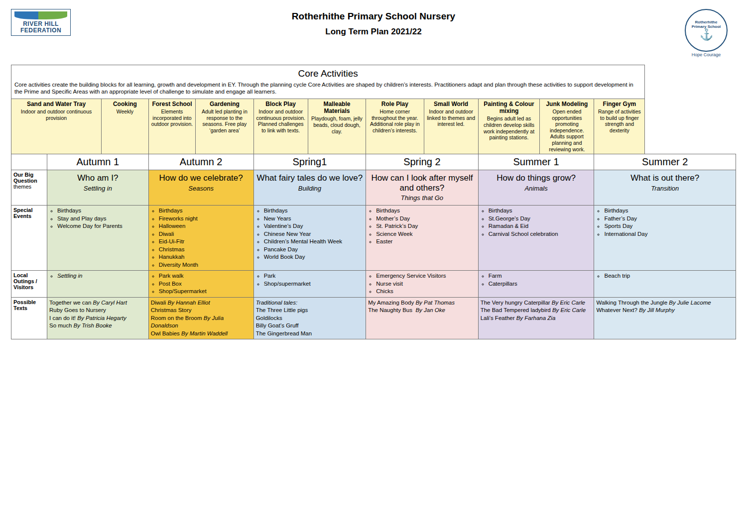RIVER HILL
FEDERATION
Rotherhithe Primary School Nursery
Long Term Plan 2021/22
Rotherhithe
Primary School ⚓
Hope Courage
| Core Activities |
| Core activities create the building blocks for all learning, growth and development in EY. Through the planning cycle Core Activities are shaped by children’s interests. Practitioners adapt and plan through these activities to support development in the Prime and Specific Areas with an appropriate level of challenge to simulate and engage all learners. |
| Sand and Water Tray Indoor and outdoor continuous provision | Cooking Weekly | Forest School Elements incorporated into outdoor provision. | Gardening Adult led planting in response to the seasons. Free play ‘garden area’ | Block Play Indoor and outdoor continuous provision. Planned challenges to link with texts. | Malleable Materials Playdough, foam, jelly beads, cloud dough, clay. | Role Play Home corner throughout the year. Additional role play in children’s interests. | Small World Indoor and outdoor linked to themes and interest led. | Painting & Colour mixing Begins adult led as children develop skills work independently at painting stations. | Junk Modeling Open ended opportunities promoting independence. Adults support planning and reviewing work. | Finger Gym Range of activities to build up finger strength and dexterity |
| | Autumn 1 | Autumn 2 | Spring1 | Spring 2 | Summer 1 | Summer 2 |
| Our Big Question themes | Who am I? Settling in | How do we celebrate? Seasons | What fairy tales do we love? Building | How can I look after myself and others? Things that Go | How do things grow? Animals | What is out there? Transition |
| Special Events | Birthdays Stay and Play days Welcome Day for Parents | Birthdays Fireworks night Halloween Diwali Eid-Ui-Fitr Christmas Hanukkah Diversity Month | Birthdays New Years Valentine’s Day Chinese New Year Children’s Mental Health Week Pancake Day World Book Day | Birthdays Mother’s Day St. Patrick’s Day Science Week Easter | Birthdays St.George’s Day Ramadan & Eid Carnival School celebration | Birthdays Father’s Day Sports Day International Day |
| Local Outings / Visitors | Settling in | Park walk Post Box Shop/Supermarket | Park Shop/supermarket | Emergency Service Visitors Nurse visit Chicks | Farm Caterpillars | Beach trip |
| Possible Texts | Together we can By Caryl Hart Ruby Goes to Nursery I can do it! By Patricia Hegarty So much By Trish Booke | Diwali By Hannah Elliot Christmas Story Room on the Broom By Julia Donaldson Owl Babies By Martin Waddell | Traditional tales: The Three Little pigs Goldilocks Billy Goat’s Gruff The Gingerbread Man | My Amazing Body By Pat Thomas The Naughty Bus By Jan Oke | The Very hungry Caterpillar By Eric Carle The Bad Tempered ladybird By Eric Carle Lali’s Feather By Farhana Zia | Walking Through the Jungle By Julie Lacome Whatever Next? By Jill Murphy |